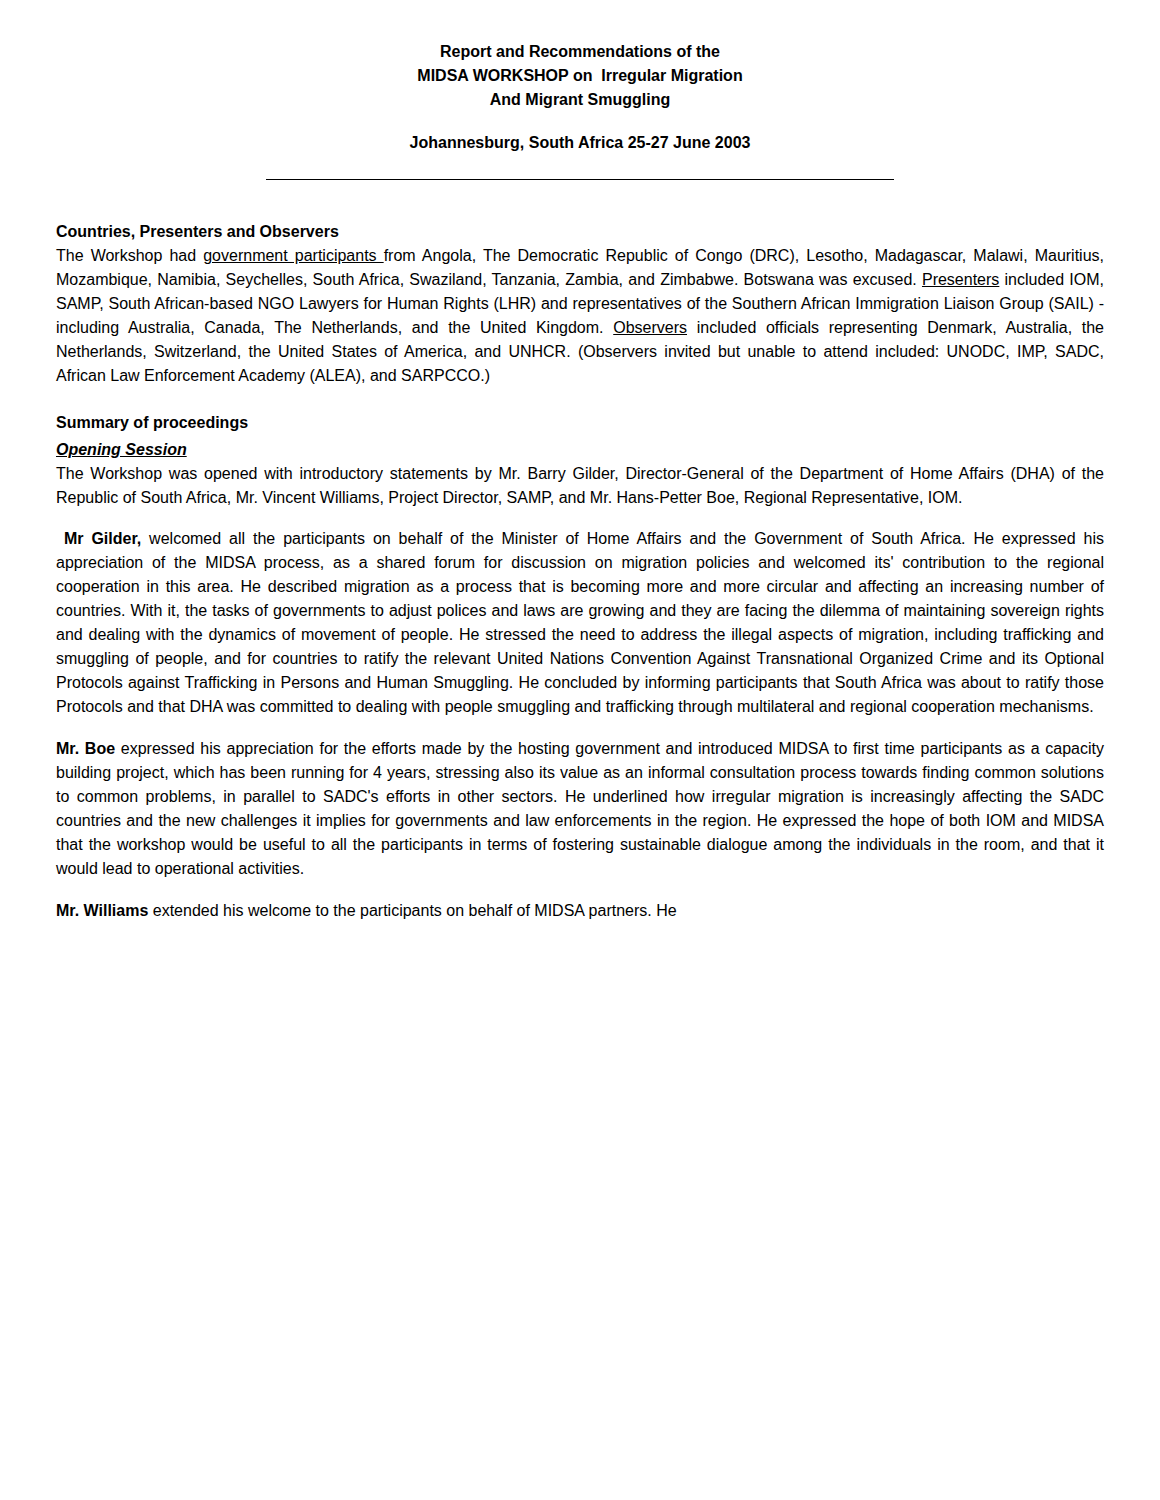Report and Recommendations of the
MIDSA WORKSHOP on Irregular Migration
And Migrant Smuggling
Johannesburg, South Africa 25-27 June 2003
Countries, Presenters and Observers
The Workshop had government participants from Angola, The Democratic Republic of Congo (DRC), Lesotho, Madagascar, Malawi, Mauritius, Mozambique, Namibia, Seychelles, South Africa, Swaziland, Tanzania, Zambia, and Zimbabwe. Botswana was excused. Presenters included IOM, SAMP, South African-based NGO Lawyers for Human Rights (LHR) and representatives of the Southern African Immigration Liaison Group (SAIL) - including Australia, Canada, The Netherlands, and the United Kingdom. Observers included officials representing Denmark, Australia, the Netherlands, Switzerland, the United States of America, and UNHCR. (Observers invited but unable to attend included: UNODC, IMP, SADC, African Law Enforcement Academy (ALEA), and SARPCCO.)
Summary of proceedings
Opening Session
The Workshop was opened with introductory statements by Mr. Barry Gilder, Director-General of the Department of Home Affairs (DHA) of the Republic of South Africa, Mr. Vincent Williams, Project Director, SAMP, and Mr. Hans-Petter Boe, Regional Representative, IOM.
Mr Gilder, welcomed all the participants on behalf of the Minister of Home Affairs and the Government of South Africa. He expressed his appreciation of the MIDSA process, as a shared forum for discussion on migration policies and welcomed its' contribution to the regional cooperation in this area. He described migration as a process that is becoming more and more circular and affecting an increasing number of countries. With it, the tasks of governments to adjust polices and laws are growing and they are facing the dilemma of maintaining sovereign rights and dealing with the dynamics of movement of people. He stressed the need to address the illegal aspects of migration, including trafficking and smuggling of people, and for countries to ratify the relevant United Nations Convention Against Transnational Organized Crime and its Optional Protocols against Trafficking in Persons and Human Smuggling. He concluded by informing participants that South Africa was about to ratify those Protocols and that DHA was committed to dealing with people smuggling and trafficking through multilateral and regional cooperation mechanisms.
Mr. Boe expressed his appreciation for the efforts made by the hosting government and introduced MIDSA to first time participants as a capacity building project, which has been running for 4 years, stressing also its value as an informal consultation process towards finding common solutions to common problems, in parallel to SADC's efforts in other sectors. He underlined how irregular migration is increasingly affecting the SADC countries and the new challenges it implies for governments and law enforcements in the region. He expressed the hope of both IOM and MIDSA that the workshop would be useful to all the participants in terms of fostering sustainable dialogue among the individuals in the room, and that it would lead to operational activities.
Mr. Williams extended his welcome to the participants on behalf of MIDSA partners. He